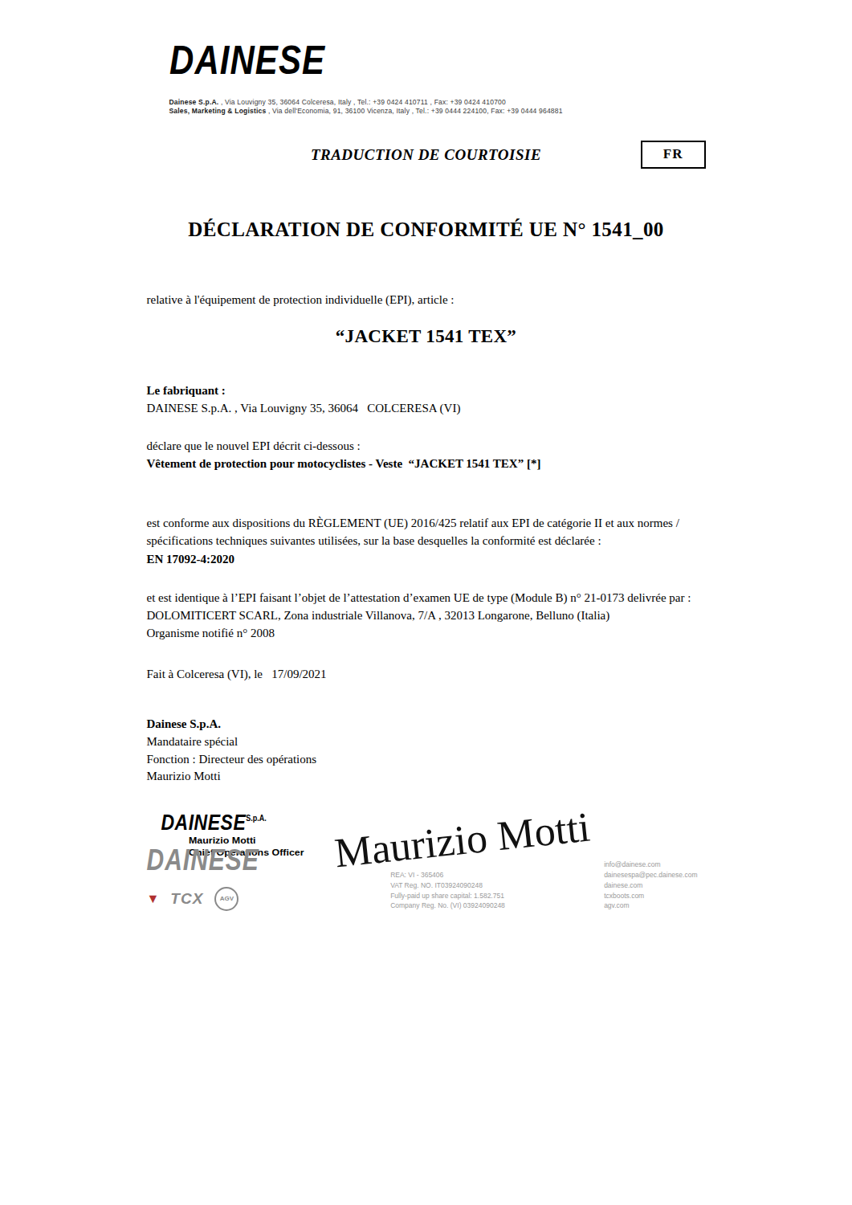DAINESE
Dainese S.p.A. , Via Louvigny 35, 36064 Colceresa, Italy , Tel.: +39 0424 410711 , Fax: +39 0424 410700
Sales, Marketing & Logistics , Via dell'Economia, 91, 36100 Vicenza, Italy , Tel.: +39 0444 224100, Fax: +39 0444 964881
TRADUCTION DE COURTOISIE
FR
DÉCLARATION DE CONFORMITÉ UE N° 1541_00
relative à l'équipement de protection individuelle (EPI), article :
“JACKET 1541 TEX”
Le fabriquant :
DAINESE S.p.A. , Via Louvigny 35, 36064 COLCERESA (VI)
déclare que le nouvel EPI décrit ci-dessous :
Vêtement de protection pour motocyclistes - Veste “JACKET 1541 TEX” [*]
est conforme aux dispositions du RÈGLEMENT (UE) 2016/425 relatif aux EPI de catégorie II et aux normes / spécifications techniques suivantes utilisées, sur la base desquelles la conformité est déclarée :
EN 17092-4:2020
et est identique à l’EPI faisant l’objet de l’attestation d’examen UE de type (Module B) n° 21-0173 delivrée par :
DOLOMITICERT SCARL, Zona industriale Villanova, 7/A , 32013 Longarone, Belluno (Italia)
Organisme notifié n° 2008
Fait à Colceresa (VI), le 17/09/2021
Dainese S.p.A.
Mandataire spécial
Fonction : Directeur des opérations
Maurizio Motti
DAINESES.p.A.
Maurizio Motti
Chief Operations Officer
Maurizio Motti
DAINESE
▼ TCX AGV
REA: VI - 365406
VAT Reg. NO. IT03924090248
Fully-paid up share capital: 1.582.751
Company Reg. No. (VI) 03924090248
info@dainese.com
dainesespa@pec.dainese.com
dainese.com
tcxboots.com
agv.com